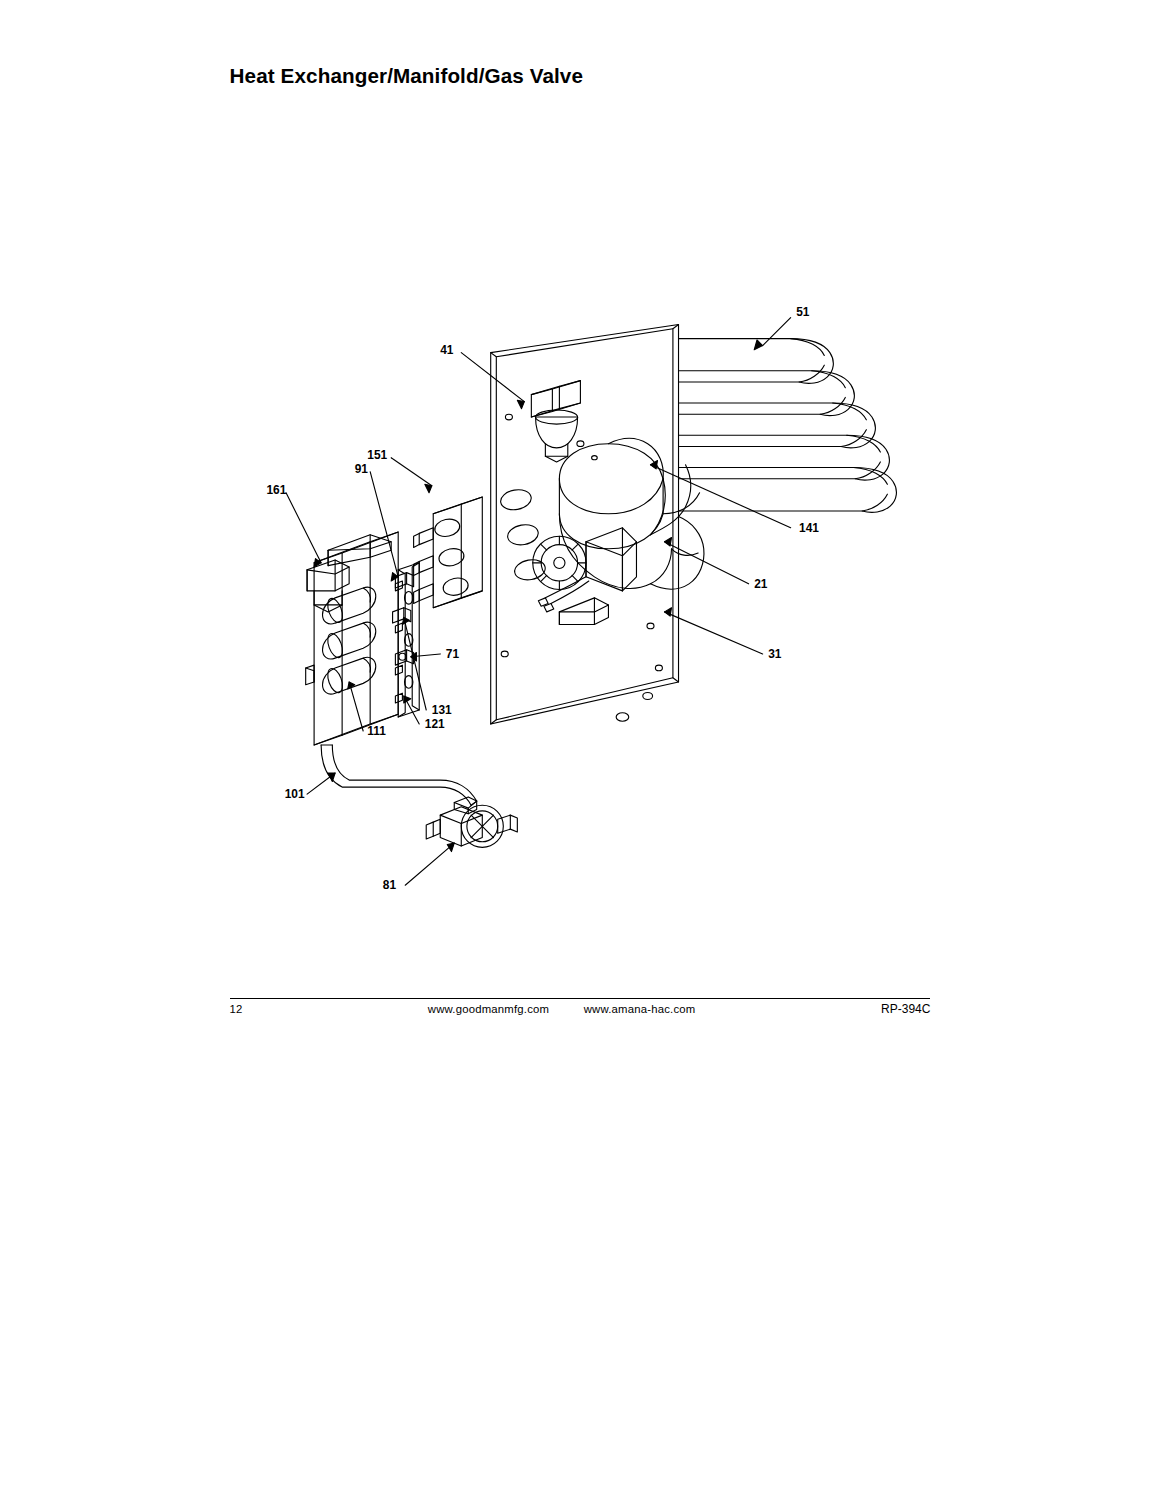Heat Exchanger/Manifold/Gas Valve
51 41 151 91 161 141 21 31 71 131 121 111 101 81
12
www.goodmanmfg.com www.amana-hac.com
RP-394C